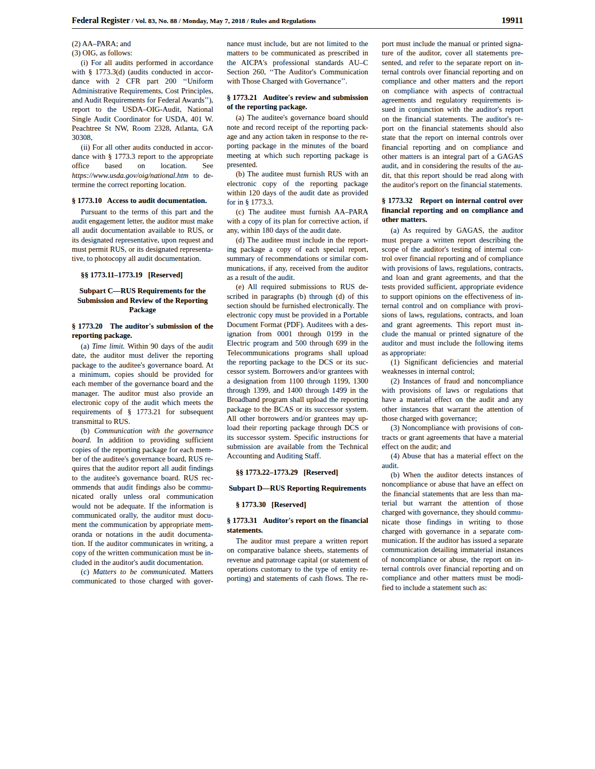Federal Register / Vol. 83, No. 88 / Monday, May 7, 2018 / Rules and Regulations
19911
(2) AA–PARA; and
(3) OIG, as follows:
(i) For all audits performed in accordance with § 1773.3(d) (audits conducted in accordance with 2 CFR part 200 ‘‘Uniform Administrative Requirements, Cost Principles, and Audit Requirements for Federal Awards’’), report to the USDA–OIG-Audit, National Single Audit Coordinator for USDA, 401 W. Peachtree St NW, Room 2328, Atlanta, GA 30308,
(ii) For all other audits conducted in accordance with § 1773.3 report to the appropriate office based on location. See https://www.usda.gov/oig/national.htm to determine the correct reporting location.
§ 1773.10 Access to audit documentation.
Pursuant to the terms of this part and the audit engagement letter, the auditor must make all audit documentation available to RUS, or its designated representative, upon request and must permit RUS, or its designated representative, to photocopy all audit documentation.
§§ 1773.11–1773.19 [Reserved]
Subpart C—RUS Requirements for the Submission and Review of the Reporting Package
§ 1773.20 The auditor's submission of the reporting package.
(a) Time limit. Within 90 days of the audit date, the auditor must deliver the reporting package to the auditee's governance board. At a minimum, copies should be provided for each member of the governance board and the manager. The auditor must also provide an electronic copy of the audit which meets the requirements of § 1773.21 for subsequent transmittal to RUS.
(b) Communication with the governance board. In addition to providing sufficient copies of the reporting package for each member of the auditee's governance board, RUS requires that the auditor report all audit findings to the auditee's governance board. RUS recommends that audit findings also be communicated orally unless oral communication would not be adequate. If the information is communicated orally, the auditor must document the communication by appropriate memoranda or notations in the audit documentation. If the auditor communicates in writing, a copy of the written communication must be included in the auditor's audit documentation.
(c) Matters to be communicated. Matters communicated to those charged with governance must include, but are not limited to the matters to be communicated as prescribed in the AICPA's professional standards AU–C Section 260, ‘‘The Auditor's Communication with Those Charged with Governance’’.
§ 1773.21 Auditee's review and submission of the reporting package.
(a) The auditee's governance board should note and record receipt of the reporting package and any action taken in response to the reporting package in the minutes of the board meeting at which such reporting package is presented.
(b) The auditee must furnish RUS with an electronic copy of the reporting package within 120 days of the audit date as provided for in § 1773.3.
(c) The auditee must furnish AA–PARA with a copy of its plan for corrective action, if any, within 180 days of the audit date.
(d) The auditee must include in the reporting package a copy of each special report, summary of recommendations or similar communications, if any, received from the auditor as a result of the audit.
(e) All required submissions to RUS described in paragraphs (b) through (d) of this section should be furnished electronically. The electronic copy must be provided in a Portable Document Format (PDF). Auditees with a designation from 0001 through 0199 in the Electric program and 500 through 699 in the Telecommunications programs shall upload the reporting package to the DCS or its successor system. Borrowers and/or grantees with a designation from 1100 through 1199, 1300 through 1399, and 1400 through 1499 in the Broadband program shall upload the reporting package to the BCAS or its successor system. All other borrowers and/or grantees may upload their reporting package through DCS or its successor system. Specific instructions for submission are available from the Technical Accounting and Auditing Staff.
§§ 1773.22–1773.29 [Reserved]
Subpart D—RUS Reporting Requirements
§ 1773.30 [Reserved]
§ 1773.31 Auditor's report on the financial statements.
The auditor must prepare a written report on comparative balance sheets, statements of revenue and patronage capital (or statement of operations customary to the type of entity reporting) and statements of cash flows. The report must include the manual or printed signature of the auditor, cover all statements presented, and refer to the separate report on internal controls over financial reporting and on compliance and other matters and the report on compliance with aspects of contractual agreements and regulatory requirements issued in conjunction with the auditor's report on the financial statements. The auditor's report on the financial statements should also state that the report on internal controls over financial reporting and on compliance and other matters is an integral part of a GAGAS audit, and in considering the results of the audit, that this report should be read along with the auditor's report on the financial statements.
§ 1773.32 Report on internal control over financial reporting and on compliance and other matters.
(a) As required by GAGAS, the auditor must prepare a written report describing the scope of the auditor's testing of internal control over financial reporting and of compliance with provisions of laws, regulations, contracts, and loan and grant agreements, and that the tests provided sufficient, appropriate evidence to support opinions on the effectiveness of internal control and on compliance with provisions of laws, regulations, contracts, and loan and grant agreements. This report must include the manual or printed signature of the auditor and must include the following items as appropriate:
(1) Significant deficiencies and material weaknesses in internal control;
(2) Instances of fraud and noncompliance with provisions of laws or regulations that have a material effect on the audit and any other instances that warrant the attention of those charged with governance;
(3) Noncompliance with provisions of contracts or grant agreements that have a material effect on the audit; and
(4) Abuse that has a material effect on the audit.
(b) When the auditor detects instances of noncompliance or abuse that have an effect on the financial statements that are less than material but warrant the attention of those charged with governance, they should communicate those findings in writing to those charged with governance in a separate communication. If the auditor has issued a separate communication detailing immaterial instances of noncompliance or abuse, the report on internal controls over financial reporting and on compliance and other matters must be modified to include a statement such as: